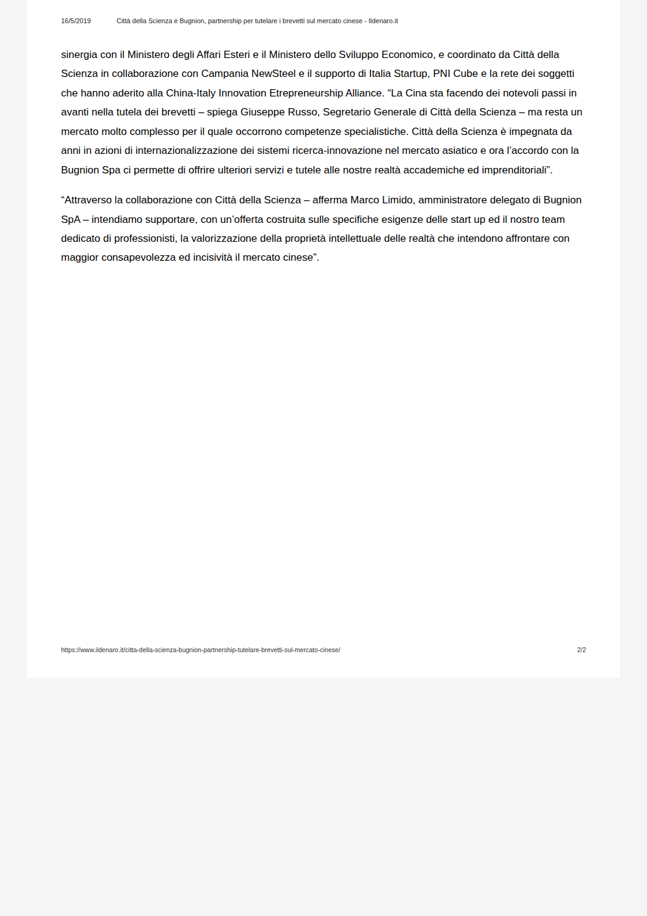16/5/2019 Città della Scienza e Bugnion, partnership per tutelare i brevetti sul mercato cinese - Ildenaro.it
sinergia con il Ministero degli Affari Esteri e il Ministero dello Sviluppo Economico, e coordinato da Città della Scienza in collaborazione con Campania NewSteel e il supporto di Italia Startup, PNI Cube e la rete dei soggetti che hanno aderito alla China-Italy Innovation Etrepreneurship Alliance. “La Cina sta facendo dei notevoli passi in avanti nella tutela dei brevetti – spiega Giuseppe Russo, Segretario Generale di Città della Scienza – ma resta un mercato molto complesso per il quale occorrono competenze specialistiche. Città della Scienza è impegnata da anni in azioni di internazionalizzazione dei sistemi ricerca-innovazione nel mercato asiatico e ora l’accordo con la Bugnion Spa ci permette di offrire ulteriori servizi e tutele alle nostre realtà accademiche ed imprenditoriali”.
“Attraverso la collaborazione con Città della Scienza – afferma Marco Limido, amministratore delegato di Bugnion SpA – intendiamo supportare, con un’offerta costruita sulle specifiche esigenze delle start up ed il nostro team dedicato di professionisti, la valorizzazione della proprietà intellettuale delle realtà che intendono affrontare con maggior consapevolezza ed incisività il mercato cinese”.
https://www.ildenaro.it/citta-della-scienza-bugnion-partnership-tutelare-brevetti-sul-mercato-cinese/ 2/2